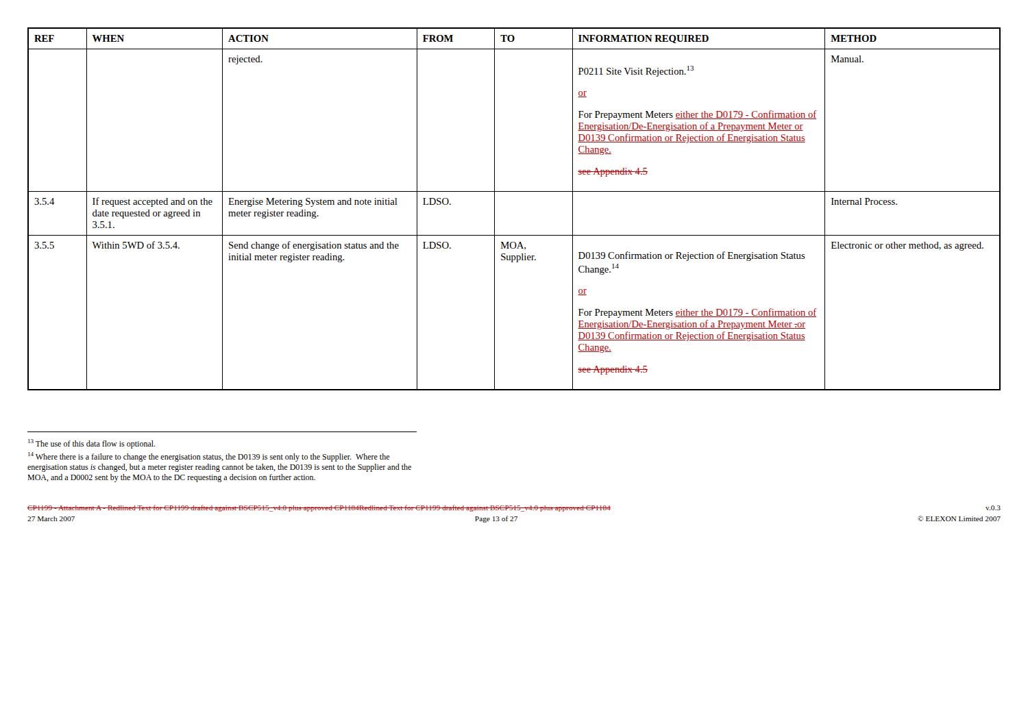| REF | WHEN | ACTION | FROM | TO | INFORMATION REQUIRED | METHOD |
| --- | --- | --- | --- | --- | --- | --- |
| | | rejected. | | | P0211 Site Visit Rejection. 13 or For Prepayment Meters either the D0179 - Confirmation of Energisation/De-Energisation of a Prepayment Meter or D0139 Confirmation or Rejection of Energisation Status Change. see Appendix 4.5 | Manual. |
| 3.5.4 | If request accepted and on the date requested or agreed in 3.5.1. | Energise Metering System and note initial meter register reading. | LDSO. | | | Internal Process. |
| 3.5.5 | Within 5WD of 3.5.4. | Send change of energisation status and the initial meter register reading. | LDSO. | MOA, Supplier. | D0139 Confirmation or Rejection of Energisation Status Change. 14 or For Prepayment Meters either the D0179 - Confirmation of Energisation/De-Energisation of a Prepayment Meter . or D0139 Confirmation or Rejection of Energisation Status Change. see Appendix 4.5 | Electronic or other method, as agreed. |
13 The use of this data flow is optional.
14 Where there is a failure to change the energisation status, the D0139 is sent only to the Supplier. Where the energisation status is changed, but a meter register reading cannot be taken, the D0139 is sent to the Supplier and the MOA, and a D0002 sent by the MOA to the DC requesting a decision on further action.
CP1199 - Attachment A - Redlined Text for CP1199 drafted against BSCP515_v4.0 plus approved CP1184 Redlined Text for CP1199 drafted against BSCP515_v4.0 plus approved CP1184
v.0.3
27 March 2007 Page 13 of 27 © ELEXON Limited 2007